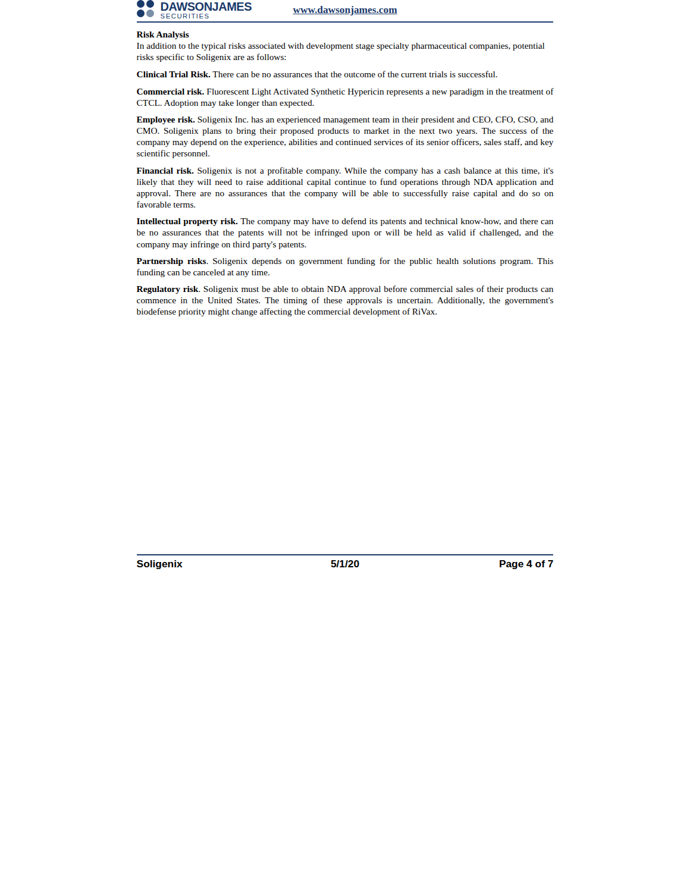DAWSONJAMES SECURITIES
www.dawsonjames.com
Risk Analysis
In addition to the typical risks associated with development stage specialty pharmaceutical companies, potential risks specific to Soligenix are as follows:
Clinical Trial Risk. There can be no assurances that the outcome of the current trials is successful.
Commercial risk. Fluorescent Light Activated Synthetic Hypericin represents a new paradigm in the treatment of CTCL. Adoption may take longer than expected.
Employee risk. Soligenix Inc. has an experienced management team in their president and CEO, CFO, CSO, and CMO. Soligenix plans to bring their proposed products to market in the next two years. The success of the company may depend on the experience, abilities and continued services of its senior officers, sales staff, and key scientific personnel.
Financial risk. Soligenix is not a profitable company. While the company has a cash balance at this time, it's likely that they will need to raise additional capital continue to fund operations through NDA application and approval. There are no assurances that the company will be able to successfully raise capital and do so on favorable terms.
Intellectual property risk. The company may have to defend its patents and technical know-how, and there can be no assurances that the patents will not be infringed upon or will be held as valid if challenged, and the company may infringe on third party's patents.
Partnership risks. Soligenix depends on government funding for the public health solutions program. This funding can be canceled at any time.
Regulatory risk. Soligenix must be able to obtain NDA approval before commercial sales of their products can commence in the United States. The timing of these approvals is uncertain. Additionally, the government's biodefense priority might change affecting the commercial development of RiVax.
Soligenix
5/1/20
Page 4 of 7